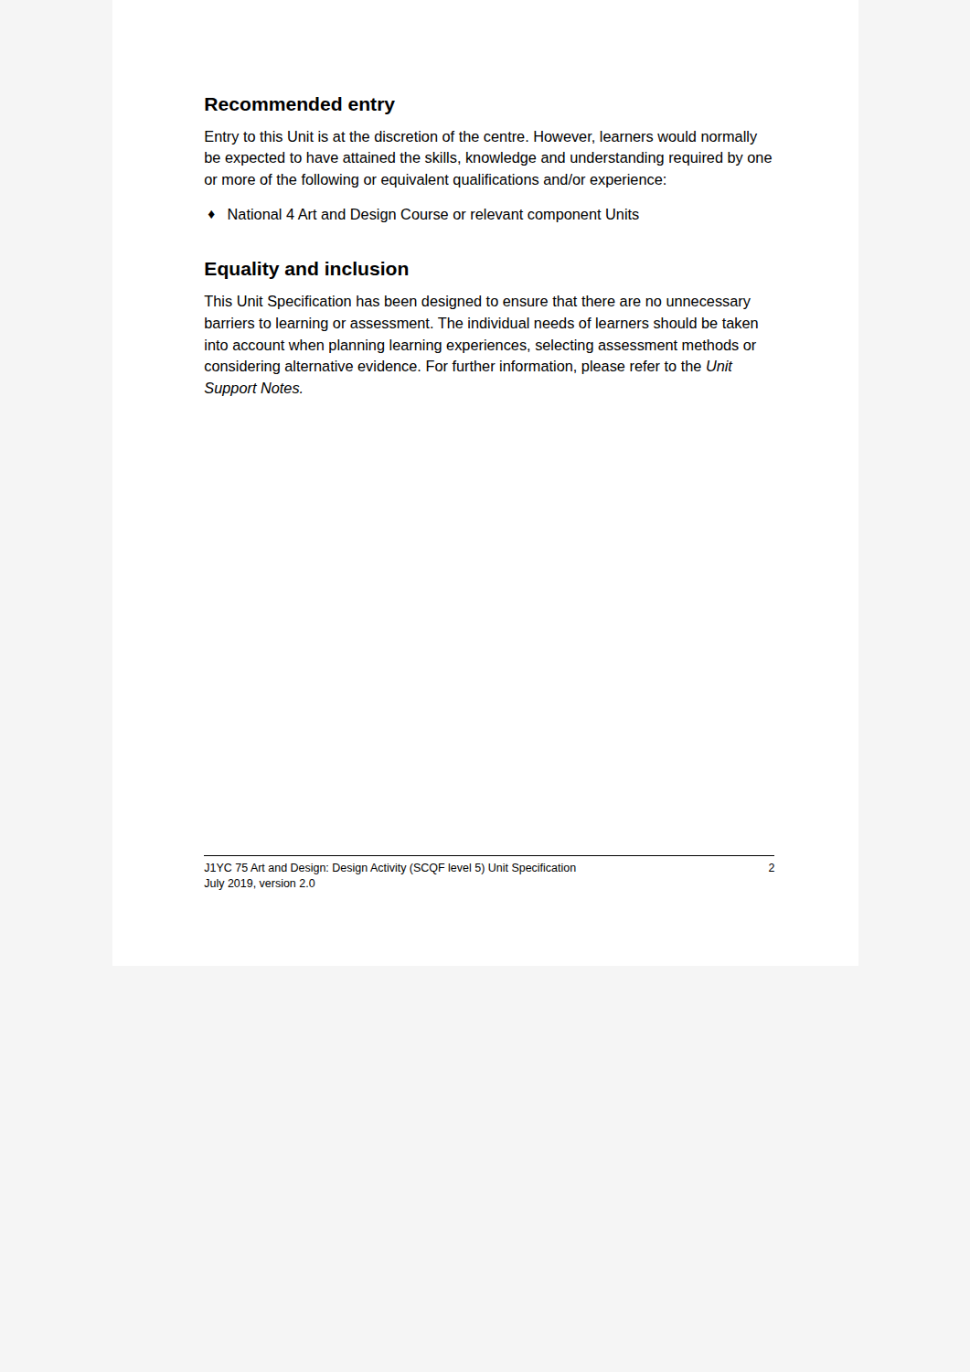Recommended entry
Entry to this Unit is at the discretion of the centre. However, learners would normally be expected to have attained the skills, knowledge and understanding required by one or more of the following or equivalent qualifications and/or experience:
National 4 Art and Design Course or relevant component Units
Equality and inclusion
This Unit Specification has been designed to ensure that there are no unnecessary barriers to learning or assessment. The individual needs of learners should be taken into account when planning learning experiences, selecting assessment methods or considering alternative evidence. For further information, please refer to the Unit Support Notes.
J1YC 75 Art and Design: Design Activity (SCQF level 5) Unit Specification
July 2019, version 2.0
2